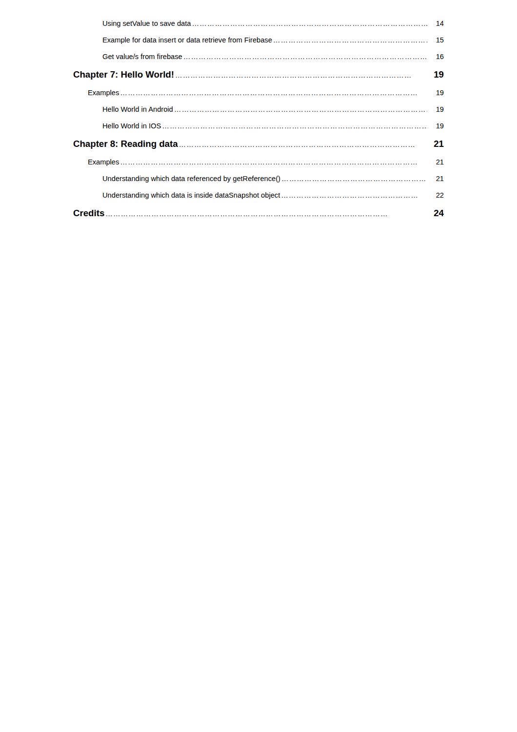Using setValue to save data …………………………………………………………………………………………… 14
Example for data insert or data retrieve from Firebase ………………………………………………………… 15
Get value/s from firebase ……………………………………………………………………………………… 16
Chapter 7: Hello World! ………………………………………………………………………………… 19
Examples ……………………………………………………………………………………………………… 19
Hello World in Android ………………………………………………………………………………………… 19
Hello World in IOS ……………………………………………………………………………………………… 19
Chapter 8: Reading data ………………………………………………………………………………… 21
Examples ……………………………………………………………………………………………………… 21
Understanding which data referenced by getReference() ……………………………………………………… 21
Understanding which data is inside dataSnapshot object ……………………………………………… 22
Credits ………………………………………………………………………………………………… 24